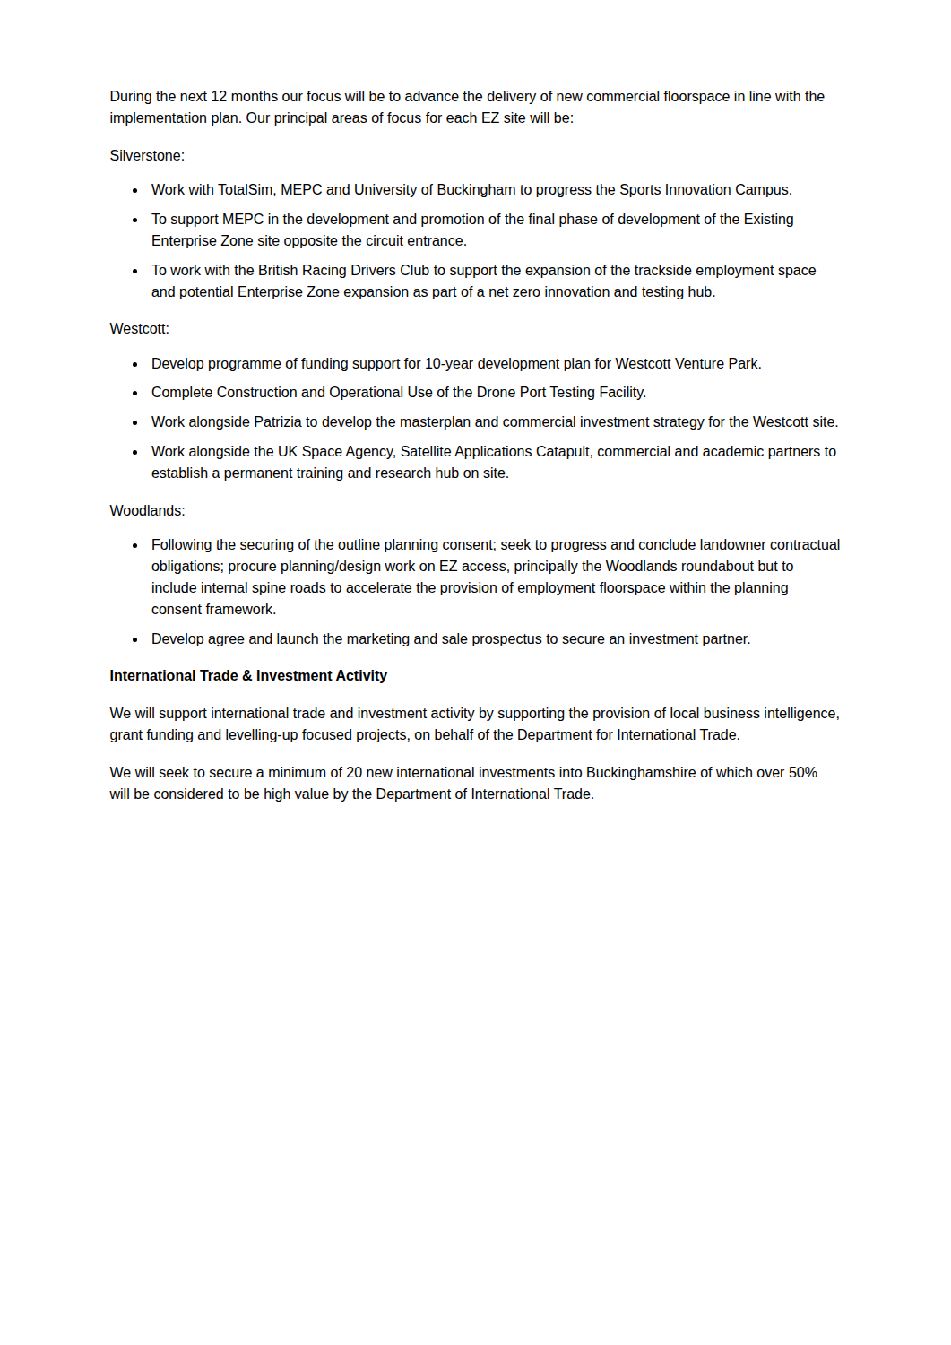During the next 12 months our focus will be to advance the delivery of new commercial floorspace in line with the implementation plan. Our principal areas of focus for each EZ site will be:
Silverstone:
Work with TotalSim, MEPC and University of Buckingham to progress the Sports Innovation Campus.
To support MEPC in the development and promotion of the final phase of development of the Existing Enterprise Zone site opposite the circuit entrance.
To work with the British Racing Drivers Club to support the expansion of the trackside employment space and potential Enterprise Zone expansion as part of a net zero innovation and testing hub.
Westcott:
Develop programme of funding support for 10-year development plan for Westcott Venture Park.
Complete Construction and Operational Use of the Drone Port Testing Facility.
Work alongside Patrizia to develop the masterplan and commercial investment strategy for the Westcott site.
Work alongside the UK Space Agency, Satellite Applications Catapult, commercial and academic partners to establish a permanent training and research hub on site.
Woodlands:
Following the securing of the outline planning consent; seek to progress and conclude landowner contractual obligations; procure planning/design work on EZ access, principally the Woodlands roundabout but to include internal spine roads to accelerate the provision of employment floorspace within the planning consent framework.
Develop agree and launch the marketing and sale prospectus to secure an investment partner.
International Trade & Investment Activity
We will support international trade and investment activity by supporting the provision of local business intelligence, grant funding and levelling-up focused projects, on behalf of the Department for International Trade.
We will seek to secure a minimum of 20 new international investments into Buckinghamshire of which over 50% will be considered to be high value by the Department of International Trade.